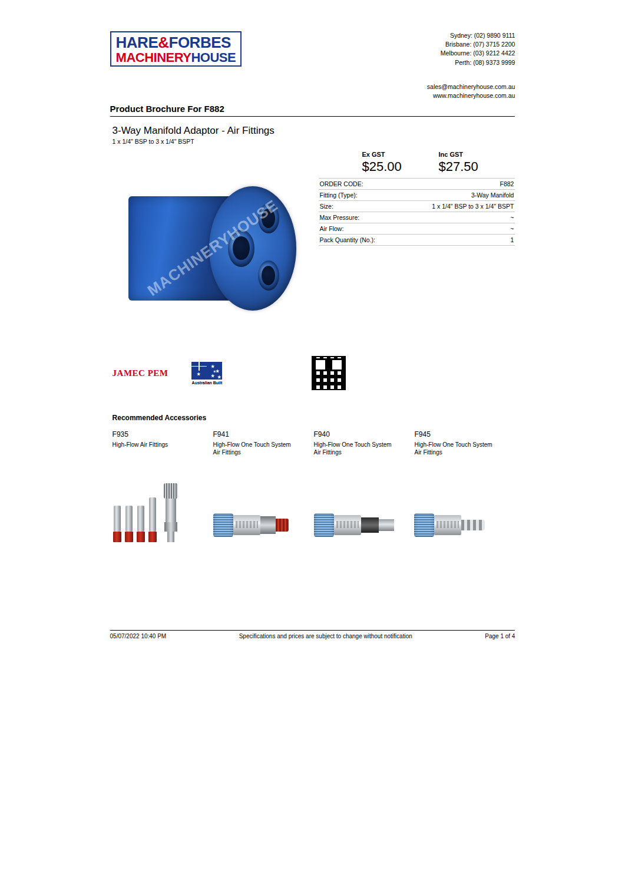HARE&FORBES
MACHINERY HOUSE
Sydney: (02) 9890 9111
Brisbane: (07) 3715 2200
Melbourne: (03) 9212 4422
Perth: (08) 9373 9999
sales@machineryhouse.com.au
www.machineryhouse.com.au
Product Brochure For F882
3-Way Manifold Adaptor - Air Fittings
1 x 1/4" BSP to 3 x 1/4" BSPT
MACHINERYHOUSE
Ex GST Inc GST
$25.00 $27.50
| ORDER CODE: | F882 |
| Fitting (Type): | 3-Way Manifold |
| Size: | 1 x 1/4" BSP to 3 x 1/4" BSPT |
| Max Pressure: | ~ |
| Air Flow: | ~ |
| Pack Quantity (No.): | 1 |
JAMEC PEM
★ ★ ★ ★ ★ ★
Australian Built
Recommended Accessories
F935
High-Flow Air Fittings
F941
High-Flow One Touch System
Air Fittings
F940
High-Flow One Touch System
Air Fittings
F945
High-Flow One Touch System
Air Fittings
05/07/2022 10:40 PM
Specifications and prices are subject to change without notification
Page 1 of 4